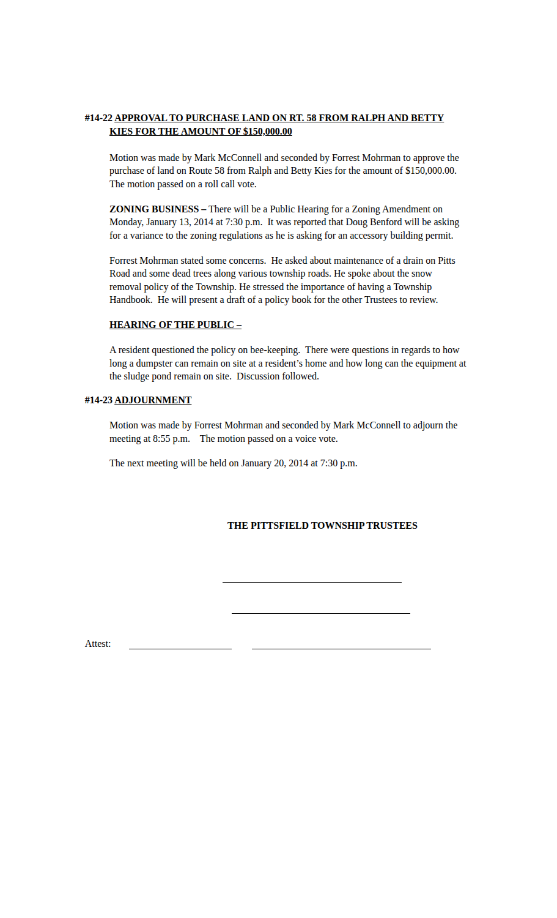#14-22 APPROVAL TO PURCHASE LAND ON RT. 58 FROM RALPH AND BETTY KIES FOR THE AMOUNT OF $150,000.00
Motion was made by Mark McConnell and seconded by Forrest Mohrman to approve the purchase of land on Route 58 from Ralph and Betty Kies for the amount of $150,000.00. The motion passed on a roll call vote.
ZONING BUSINESS – There will be a Public Hearing for a Zoning Amendment on Monday, January 13, 2014 at 7:30 p.m. It was reported that Doug Benford will be asking for a variance to the zoning regulations as he is asking for an accessory building permit.
Forrest Mohrman stated some concerns. He asked about maintenance of a drain on Pitts Road and some dead trees along various township roads. He spoke about the snow removal policy of the Township. He stressed the importance of having a Township Handbook. He will present a draft of a policy book for the other Trustees to review.
HEARING OF THE PUBLIC –
A resident questioned the policy on bee-keeping. There were questions in regards to how long a dumpster can remain on site at a resident’s home and how long can the equipment at the sludge pond remain on site. Discussion followed.
#14-23 ADJOURNMENT
Motion was made by Forrest Mohrman and seconded by Mark McConnell to adjourn the meeting at 8:55 p.m. The motion passed on a voice vote.
The next meeting will be held on January 20, 2014 at 7:30 p.m.
THE PITTSFIELD TOWNSHIP TRUSTEES
Attest: